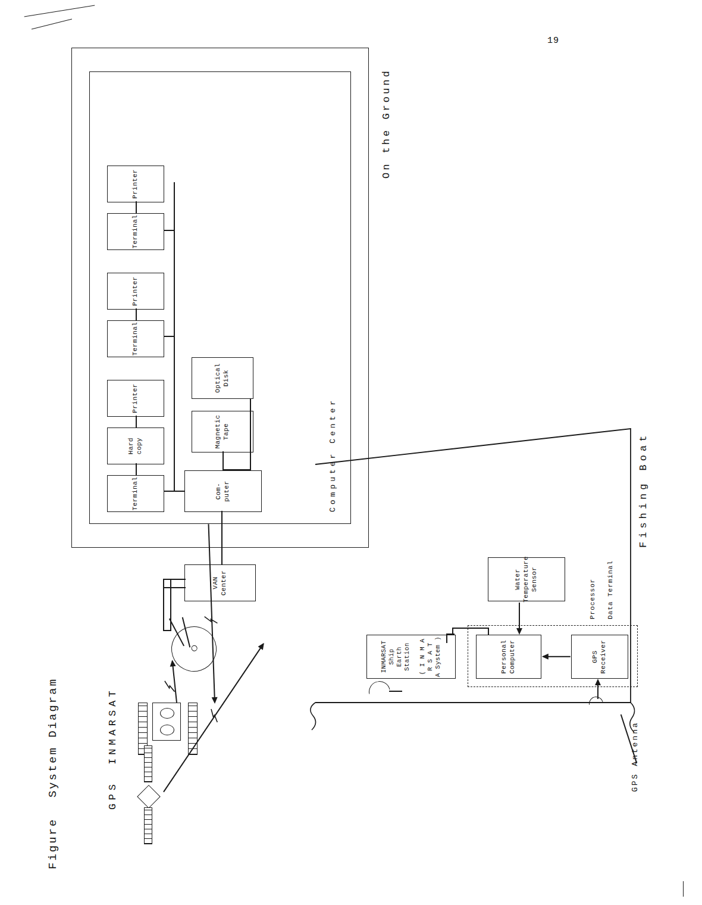19
Figure System Diagram
On the Ground
Computer Center
VAN Center
Com‑
puter
Magnetic
Tape
Optical
Disk
Terminal
Hard copy
Printer
Terminal
Printer
Terminal
Printer
INMARSAT
GPS
Fishing Boat
INMARSAT Ship
Earth Station
( I N M A R S A T
A System )
Personal
Computer
GPS
Receiver
Water Temperature
Sensor
Processor
Data Terminal
GPS Antenna